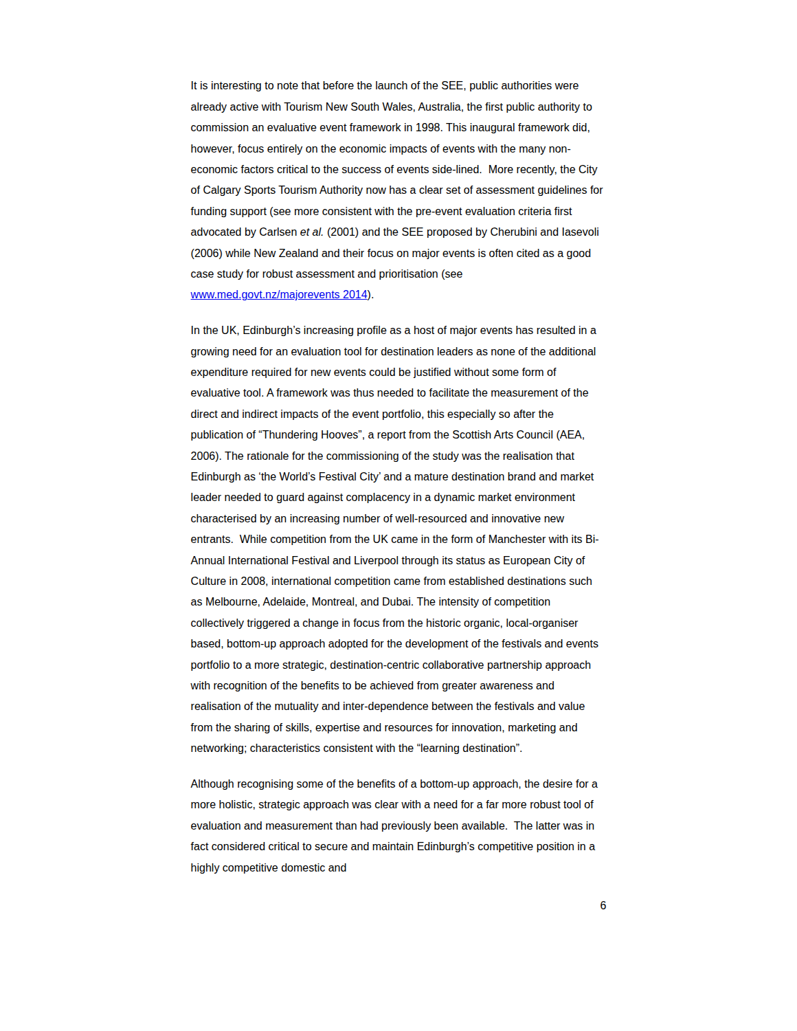It is interesting to note that before the launch of the SEE, public authorities were already active with Tourism New South Wales, Australia, the first public authority to commission an evaluative event framework in 1998. This inaugural framework did, however, focus entirely on the economic impacts of events with the many non-economic factors critical to the success of events side-lined. More recently, the City of Calgary Sports Tourism Authority now has a clear set of assessment guidelines for funding support (see more consistent with the pre-event evaluation criteria first advocated by Carlsen et al. (2001) and the SEE proposed by Cherubini and Iasevoli (2006) while New Zealand and their focus on major events is often cited as a good case study for robust assessment and prioritisation (see www.med.govt.nz/majorevents 2014).
In the UK, Edinburgh’s increasing profile as a host of major events has resulted in a growing need for an evaluation tool for destination leaders as none of the additional expenditure required for new events could be justified without some form of evaluative tool. A framework was thus needed to facilitate the measurement of the direct and indirect impacts of the event portfolio, this especially so after the publication of “Thundering Hooves”, a report from the Scottish Arts Council (AEA, 2006). The rationale for the commissioning of the study was the realisation that Edinburgh as ‘the World’s Festival City’ and a mature destination brand and market leader needed to guard against complacency in a dynamic market environment characterised by an increasing number of well-resourced and innovative new entrants. While competition from the UK came in the form of Manchester with its Bi-Annual International Festival and Liverpool through its status as European City of Culture in 2008, international competition came from established destinations such as Melbourne, Adelaide, Montreal, and Dubai. The intensity of competition collectively triggered a change in focus from the historic organic, local-organiser based, bottom-up approach adopted for the development of the festivals and events portfolio to a more strategic, destination-centric collaborative partnership approach with recognition of the benefits to be achieved from greater awareness and realisation of the mutuality and inter-dependence between the festivals and value from the sharing of skills, expertise and resources for innovation, marketing and networking; characteristics consistent with the “learning destination”.
Although recognising some of the benefits of a bottom-up approach, the desire for a more holistic, strategic approach was clear with a need for a far more robust tool of evaluation and measurement than had previously been available. The latter was in fact considered critical to secure and maintain Edinburgh’s competitive position in a highly competitive domestic and
6